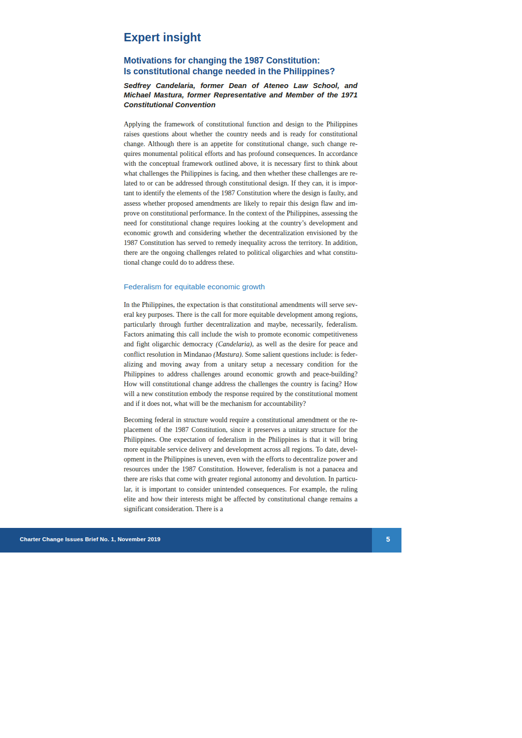Expert insight
Motivations for changing the 1987 Constitution:
Is constitutional change needed in the Philippines?
Sedfrey Candelaria, former Dean of Ateneo Law School, and Michael Mastura, former Representative and Member of the 1971 Constitutional Convention
Applying the framework of constitutional function and design to the Philippines raises questions about whether the country needs and is ready for constitutional change. Although there is an appetite for constitutional change, such change requires monumental political efforts and has profound consequences. In accordance with the conceptual framework outlined above, it is necessary first to think about what challenges the Philippines is facing, and then whether these challenges are related to or can be addressed through constitutional design. If they can, it is important to identify the elements of the 1987 Constitution where the design is faulty, and assess whether proposed amendments are likely to repair this design flaw and improve on constitutional performance. In the context of the Philippines, assessing the need for constitutional change requires looking at the country’s development and economic growth and considering whether the decentralization envisioned by the 1987 Constitution has served to remedy inequality across the territory. In addition, there are the ongoing challenges related to political oligarchies and what constitutional change could do to address these.
Federalism for equitable economic growth
In the Philippines, the expectation is that constitutional amendments will serve several key purposes. There is the call for more equitable development among regions, particularly through further decentralization and maybe, necessarily, federalism. Factors animating this call include the wish to promote economic competitiveness and fight oligarchic democracy (Candelaria), as well as the desire for peace and conflict resolution in Mindanao (Mastura). Some salient questions include: is federalizing and moving away from a unitary setup a necessary condition for the Philippines to address challenges around economic growth and peace-building? How will constitutional change address the challenges the country is facing? How will a new constitution embody the response required by the constitutional moment and if it does not, what will be the mechanism for accountability?
Becoming federal in structure would require a constitutional amendment or the replacement of the 1987 Constitution, since it preserves a unitary structure for the Philippines. One expectation of federalism in the Philippines is that it will bring more equitable service delivery and development across all regions. To date, development in the Philippines is uneven, even with the efforts to decentralize power and resources under the 1987 Constitution. However, federalism is not a panacea and there are risks that come with greater regional autonomy and devolution. In particular, it is important to consider unintended consequences. For example, the ruling elite and how their interests might be affected by constitutional change remains a significant consideration. There is a
Charter Change Issues Brief No. 1, November 2019
5